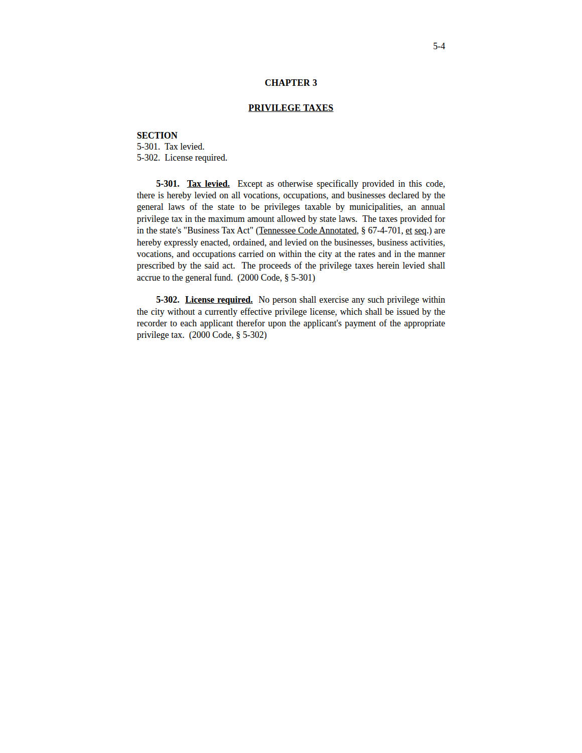5-4
CHAPTER 3
PRIVILEGE TAXES
SECTION
5-301. Tax levied.
5-302. License required.
5-301. Tax levied. Except as otherwise specifically provided in this code, there is hereby levied on all vocations, occupations, and businesses declared by the general laws of the state to be privileges taxable by municipalities, an annual privilege tax in the maximum amount allowed by state laws. The taxes provided for in the state's "Business Tax Act" (Tennessee Code Annotated, § 67-4-701, et seq.) are hereby expressly enacted, ordained, and levied on the businesses, business activities, vocations, and occupations carried on within the city at the rates and in the manner prescribed by the said act. The proceeds of the privilege taxes herein levied shall accrue to the general fund. (2000 Code, § 5-301)
5-302. License required. No person shall exercise any such privilege within the city without a currently effective privilege license, which shall be issued by the recorder to each applicant therefor upon the applicant's payment of the appropriate privilege tax. (2000 Code, § 5-302)